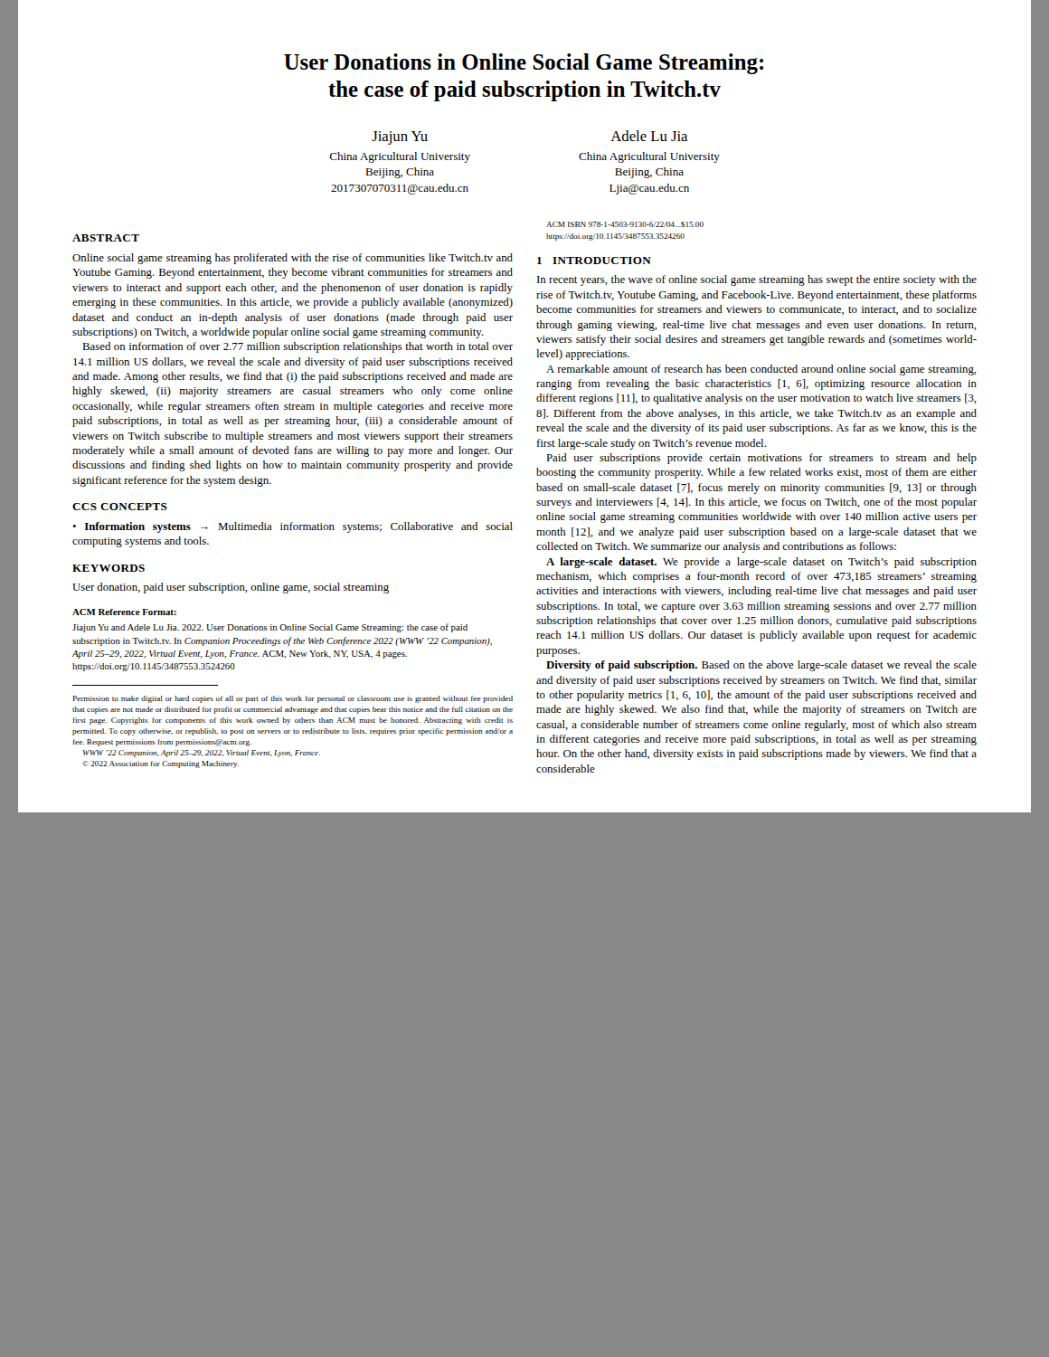User Donations in Online Social Game Streaming:
the case of paid subscription in Twitch.tv
Jiajun Yu
China Agricultural University
Beijing, China
2017307070311@cau.edu.cn
Adele Lu Jia
China Agricultural University
Beijing, China
Ljia@cau.edu.cn
ABSTRACT
Online social game streaming has proliferated with the rise of communities like Twitch.tv and Youtube Gaming. Beyond entertainment, they become vibrant communities for streamers and viewers to interact and support each other, and the phenomenon of user donation is rapidly emerging in these communities. In this article, we provide a publicly available (anonymized) dataset and conduct an in-depth analysis of user donations (made through paid user subscriptions) on Twitch, a worldwide popular online social game streaming community.
Based on information of over 2.77 million subscription relationships that worth in total over 14.1 million US dollars, we reveal the scale and diversity of paid user subscriptions received and made. Among other results, we find that (i) the paid subscriptions received and made are highly skewed, (ii) majority streamers are casual streamers who only come online occasionally, while regular streamers often stream in multiple categories and receive more paid subscriptions, in total as well as per streaming hour, (iii) a considerable amount of viewers on Twitch subscribe to multiple streamers and most viewers support their streamers moderately while a small amount of devoted fans are willing to pay more and longer. Our discussions and finding shed lights on how to maintain community prosperity and provide significant reference for the system design.
CCS CONCEPTS
• Information systems → Multimedia information systems; Collaborative and social computing systems and tools.
KEYWORDS
User donation, paid user subscription, online game, social streaming
ACM Reference Format:
Jiajun Yu and Adele Lu Jia. 2022. User Donations in Online Social Game Streaming: the case of paid subscription in Twitch.tv. In Companion Proceedings of the Web Conference 2022 (WWW ’22 Companion), April 25–29, 2022, Virtual Event, Lyon, France. ACM, New York, NY, USA, 4 pages. https://doi.org/10.1145/3487553.3524260
Permission to make digital or hard copies of all or part of this work for personal or classroom use is granted without fee provided that copies are not made or distributed for profit or commercial advantage and that copies bear this notice and the full citation on the first page. Copyrights for components of this work owned by others than ACM must be honored. Abstracting with credit is permitted. To copy otherwise, or republish, to post on servers or to redistribute to lists, requires prior specific permission and/or a fee. Request permissions from permissions@acm.org.
WWW ’22 Companion, April 25–29, 2022, Virtual Event, Lyon, France.
© 2022 Association for Computing Machinery.
ACM ISBN 978-1-4503-9130-6/22/04...$15.00
https://doi.org/10.1145/3487553.3524260
1 INTRODUCTION
In recent years, the wave of online social game streaming has swept the entire society with the rise of Twitch.tv, Youtube Gaming, and Facebook-Live. Beyond entertainment, these platforms become communities for streamers and viewers to communicate, to interact, and to socialize through gaming viewing, real-time live chat messages and even user donations. In return, viewers satisfy their social desires and streamers get tangible rewards and (sometimes world-level) appreciations.
A remarkable amount of research has been conducted around online social game streaming, ranging from revealing the basic characteristics [1, 6], optimizing resource allocation in different regions [11], to qualitative analysis on the user motivation to watch live streamers [3, 8]. Different from the above analyses, in this article, we take Twitch.tv as an example and reveal the scale and the diversity of its paid user subscriptions. As far as we know, this is the first large-scale study on Twitch’s revenue model.
Paid user subscriptions provide certain motivations for streamers to stream and help boosting the community prosperity. While a few related works exist, most of them are either based on small-scale dataset [7], focus merely on minority communities [9, 13] or through surveys and interviewers [4, 14]. In this article, we focus on Twitch, one of the most popular online social game streaming communities worldwide with over 140 million active users per month [12], and we analyze paid user subscription based on a large-scale dataset that we collected on Twitch. We summarize our analysis and contributions as follows:
A large-scale dataset. We provide a large-scale dataset on Twitch’s paid subscription mechanism, which comprises a four-month record of over 473,185 streamers’ streaming activities and interactions with viewers, including real-time live chat messages and paid user subscriptions. In total, we capture over 3.63 million streaming sessions and over 2.77 million subscription relationships that cover over 1.25 million donors, cumulative paid subscriptions reach 14.1 million US dollars. Our dataset is publicly available upon request for academic purposes.
Diversity of paid subscription. Based on the above large-scale dataset we reveal the scale and diversity of paid user subscriptions received by streamers on Twitch. We find that, similar to other popularity metrics [1, 6, 10], the amount of the paid user subscriptions received and made are highly skewed. We also find that, while the majority of streamers on Twitch are casual, a considerable number of streamers come online regularly, most of which also stream in different categories and receive more paid subscriptions, in total as well as per streaming hour. On the other hand, diversity exists in paid subscriptions made by viewers. We find that a considerable